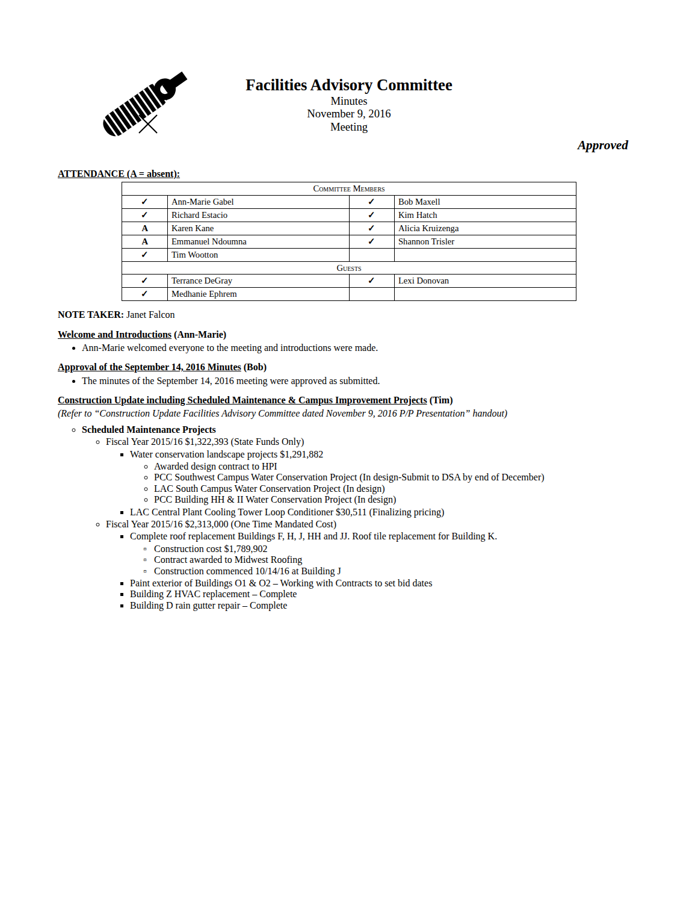Facilities Advisory Committee
Minutes
November 9, 2016
Meeting
Approved
ATTENDANCE (A = absent):
| Committee Members |
| --- |
| ✓ | Ann-Marie Gabel | ✓ | Bob Maxell |
| ✓ | Richard Estacio | ✓ | Kim Hatch |
| A | Karen Kane | ✓ | Alicia Kruizenga |
| A | Emmanuel Ndoumna | ✓ | Shannon Trisler |
| ✓ | Tim Wootton | | |
| Guests |
| ✓ | Terrance DeGray | ✓ | Lexi Donovan |
| ✓ | Medhanie Ephrem | | |
NOTE TAKER: Janet Falcon
Welcome and Introductions (Ann-Marie)
Ann-Marie welcomed everyone to the meeting and introductions were made.
Approval of the September 14, 2016 Minutes (Bob)
The minutes of the September 14, 2016 meeting were approved as submitted.
Construction Update including Scheduled Maintenance & Campus Improvement Projects (Tim)
(Refer to “Construction Update Facilities Advisory Committee dated November 9, 2016 P/P Presentation” handout)
Scheduled Maintenance Projects
Fiscal Year 2015/16 $1,322,393 (State Funds Only)
Water conservation landscape projects $1,291,882
Awarded design contract to HPI
PCC Southwest Campus Water Conservation Project (In design-Submit to DSA by end of December)
LAC South Campus Water Conservation Project (In design)
PCC Building HH & II Water Conservation Project (In design)
LAC Central Plant Cooling Tower Loop Conditioner $30,511 (Finalizing pricing)
Fiscal Year 2015/16 $2,313,000 (One Time Mandated Cost)
Complete roof replacement Buildings F, H, J, HH and JJ. Roof tile replacement for Building K.
Construction cost $1,789,902
Contract awarded to Midwest Roofing
Construction commenced 10/14/16 at Building J
Paint exterior of Buildings O1 & O2 – Working with Contracts to set bid dates
Building Z HVAC replacement – Complete
Building D rain gutter repair – Complete